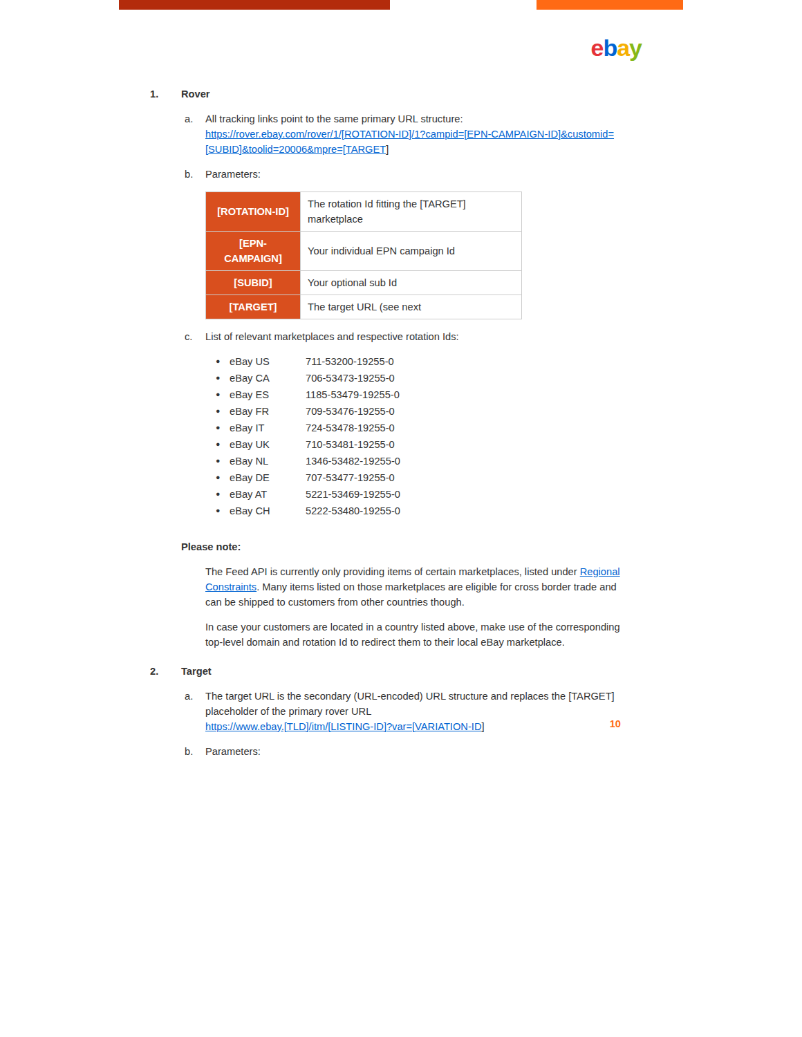ebay
1.
Rover
a. All tracking links point to the same primary URL structure:
https://rover.ebay.com/rover/1/[ROTATION-ID]/1?campid=[EPN-CAMPAIGN-ID]&customid=[SUBID]&toolid=20006&mpre=[TARGET]
b. Parameters:
| [ROTATION-ID] | The rotation Id fitting the [TARGET] marketplace |
| [EPN-CAMPAIGN] | Your individual EPN campaign Id |
| [SUBID] | Your optional sub Id |
| [TARGET] | The target URL (see next |
c. List of relevant marketplaces and respective rotation Ids:
eBay US711-53200-19255-0
eBay CA706-53473-19255-0
eBay ES1185-53479-19255-0
eBay FR709-53476-19255-0
eBay IT724-53478-19255-0
eBay UK710-53481-19255-0
eBay NL1346-53482-19255-0
eBay DE707-53477-19255-0
eBay AT5221-53469-19255-0
eBay CH5222-53480-19255-0
Please note:
The Feed API is currently only providing items of certain marketplaces, listed under Regional Constraints. Many items listed on those marketplaces are eligible for cross border trade and can be shipped to customers from other countries though.
In case your customers are located in a country listed above, make use of the corresponding top-level domain and rotation Id to redirect them to their local eBay marketplace.
2.
Target
a. The target URL is the secondary (URL-encoded) URL structure and replaces the [TARGET] placeholder of the primary rover URL
https://www.ebay.[TLD]/itm/[LISTING-ID]?var=[VARIATION-ID]
b. Parameters:
10